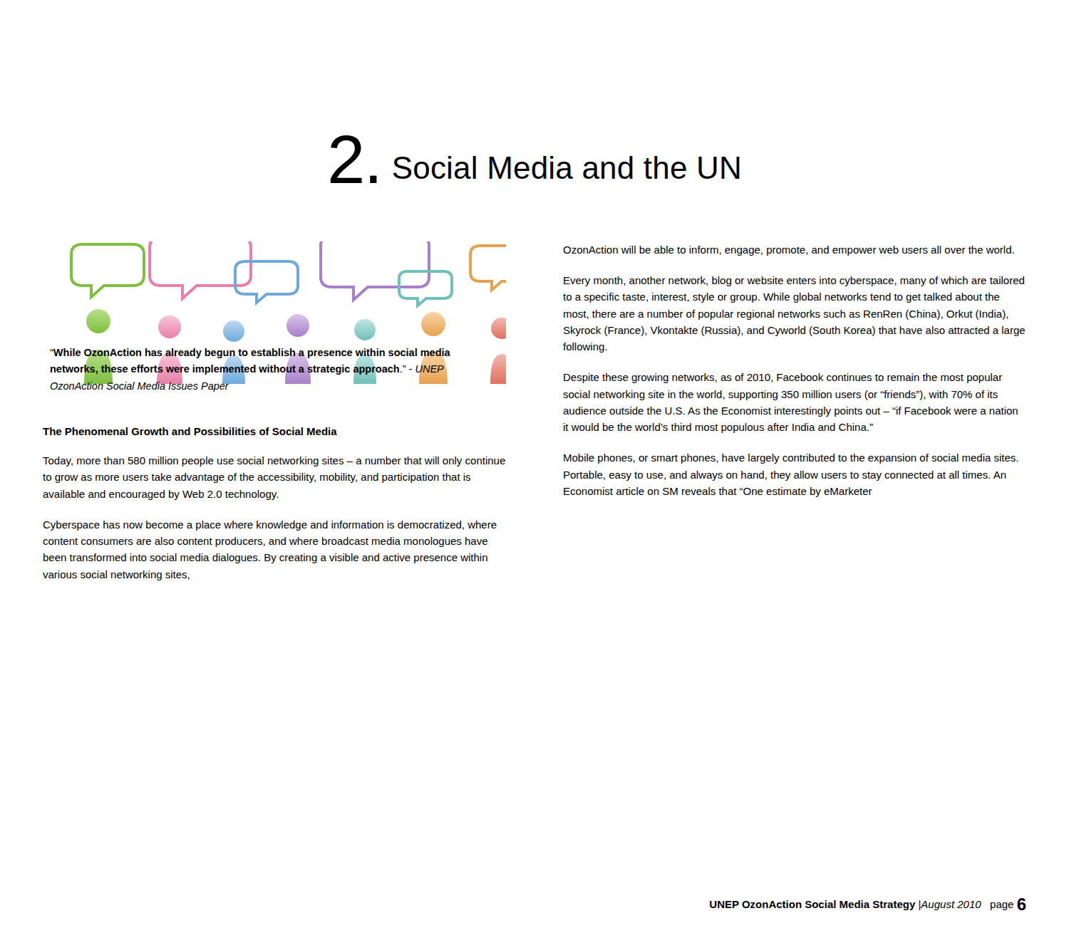2. Social Media and the UN
“While OzonAction has already begun to establish a presence within social media networks, these efforts were implemented without a strategic approach.” - UNEP OzonAction Social Media Issues Paper
The Phenomenal Growth and Possibilities of Social Media
Today, more than 580 million people use social networking sites – a number that will only continue to grow as more users take advantage of the accessibility, mobility, and participation that is available and encouraged by Web 2.0 technology.
Cyberspace has now become a place where knowledge and information is democratized, where content consumers are also content producers, and where broadcast media monologues have been transformed into social media dialogues. By creating a visible and active presence within various social networking sites,
OzonAction will be able to inform, engage, promote, and empower web users all over the world.
Every month, another network, blog or website enters into cyberspace, many of which are tailored to a specific taste, interest, style or group. While global networks tend to get talked about the most, there are a number of popular regional networks such as RenRen (China), Orkut (India), Skyrock (France), Vkontakte (Russia), and Cyworld (South Korea) that have also attracted a large following.
Despite these growing networks, as of 2010, Facebook continues to remain the most popular social networking site in the world, supporting 350 million users (or “friends”), with 70% of its audience outside the U.S. As the Economist interestingly points out – “if Facebook were a nation it would be the world’s third most populous after India and China.”
Mobile phones, or smart phones, have largely contributed to the expansion of social media sites. Portable, easy to use, and always on hand, they allow users to stay connected at all times. An Economist article on SM reveals that “One estimate by eMarketer
UNEP OzonAction Social Media Strategy |August 2010 page 6